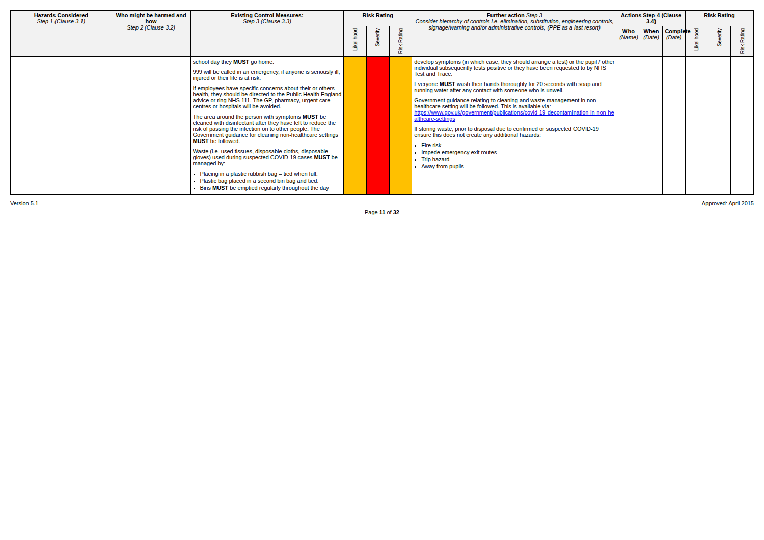| Hazards Considered Step 1 (Clause 3.1) | Who might be harmed and how Step 2 (Clause 3.2) | Existing Control Measures: Step 3 (Clause 3.3) | Risk Rating | Further action Step 3 Consider hierarchy of controls i.e. elimination, substitution, engineering controls, signage/warning and/or administrative controls, (PPE as a last resort) | Actions Step 4 (Clause 3.4) | Risk Rating |
| --- | --- | --- | --- | --- | --- | --- |
| Likelihood | Severity | Risk Rating | Who (Name) | When (Date) | Complete (Date) | Likelihood | Severity | Risk Rating |
| | | school day they MUST go home. 999 will be called in an emergency, if anyone is seriously ill, injured or their life is at risk. If employees have specific concerns about their or others health, they should be directed to the Public Health England advice or ring NHS 111. The GP, pharmacy, urgent care centres or hospitals will be avoided. The area around the person with symptoms MUST be cleaned with disinfectant after they have left to reduce the risk of passing the infection on to other people. The Government guidance for cleaning non-healthcare settings MUST be followed. Waste (i.e. used tissues, disposable cloths, disposable gloves) used during suspected COVID-19 cases MUST be managed by: Placing in a plastic rubbish bag – tied when full. Plastic bag placed in a second bin bag and tied. Bins MUST be emptied regularly throughout the day | | | | develop symptoms (in which case, they should arrange a test) or the pupil / other individual subsequently tests positive or they have been requested to by NHS Test and Trace. Everyone MUST wash their hands thoroughly for 20 seconds with soap and running water after any contact with someone who is unwell. Government guidance relating to cleaning and waste management in non-healthcare setting will be followed. This is available via: https://www.gov.uk/government/publications/covid-19-decontamination-in-non-healthcare-settings If storing waste, prior to disposal due to confirmed or suspected COVID-19 ensure this does not create any additional hazards: Fire risk Impede emergency exit routes Trip hazard Away from pupils | | | | | | |
Version 5.1 Approved: April 2015
Page 11 of 32